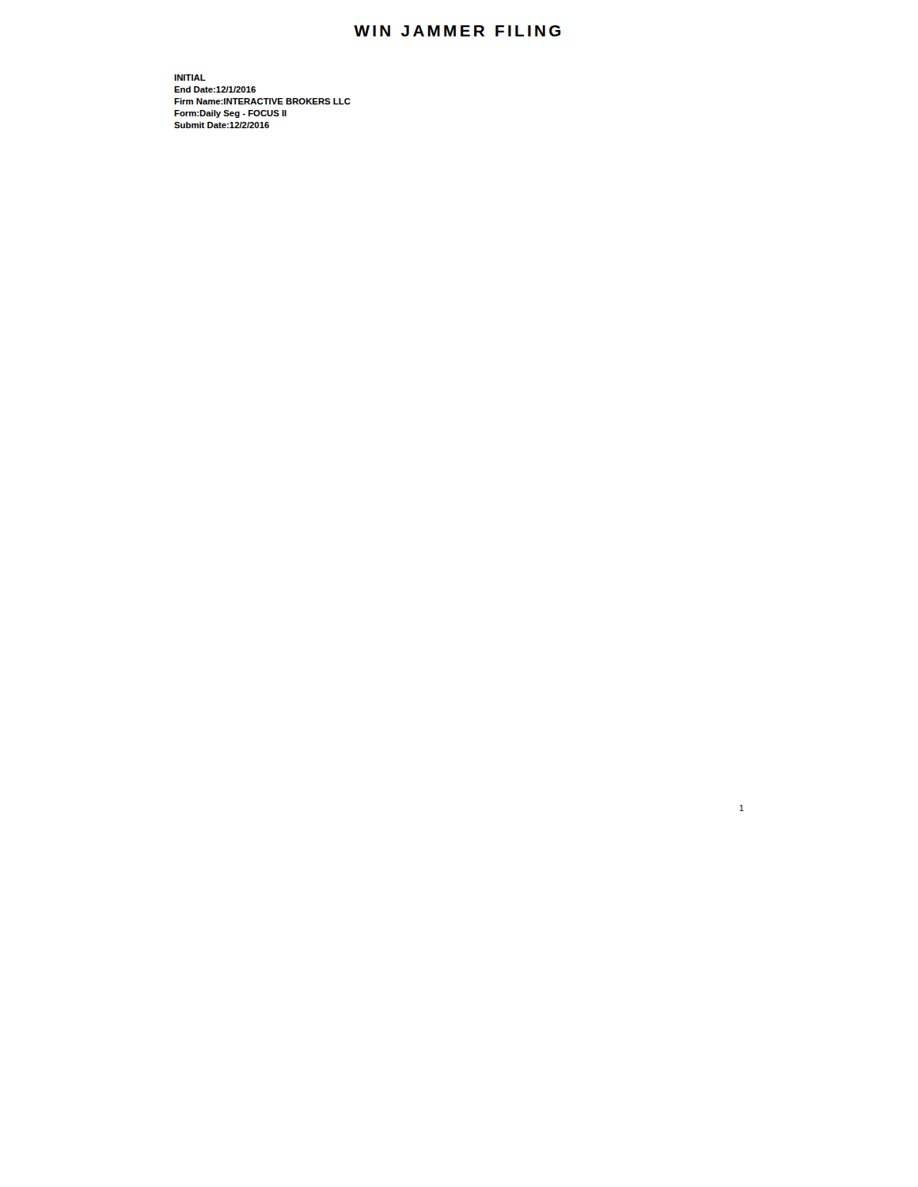WIN JAMMER FILING
INITIAL
End Date:12/1/2016
Firm Name:INTERACTIVE BROKERS LLC
Form:Daily Seg - FOCUS II
Submit Date:12/2/2016
1